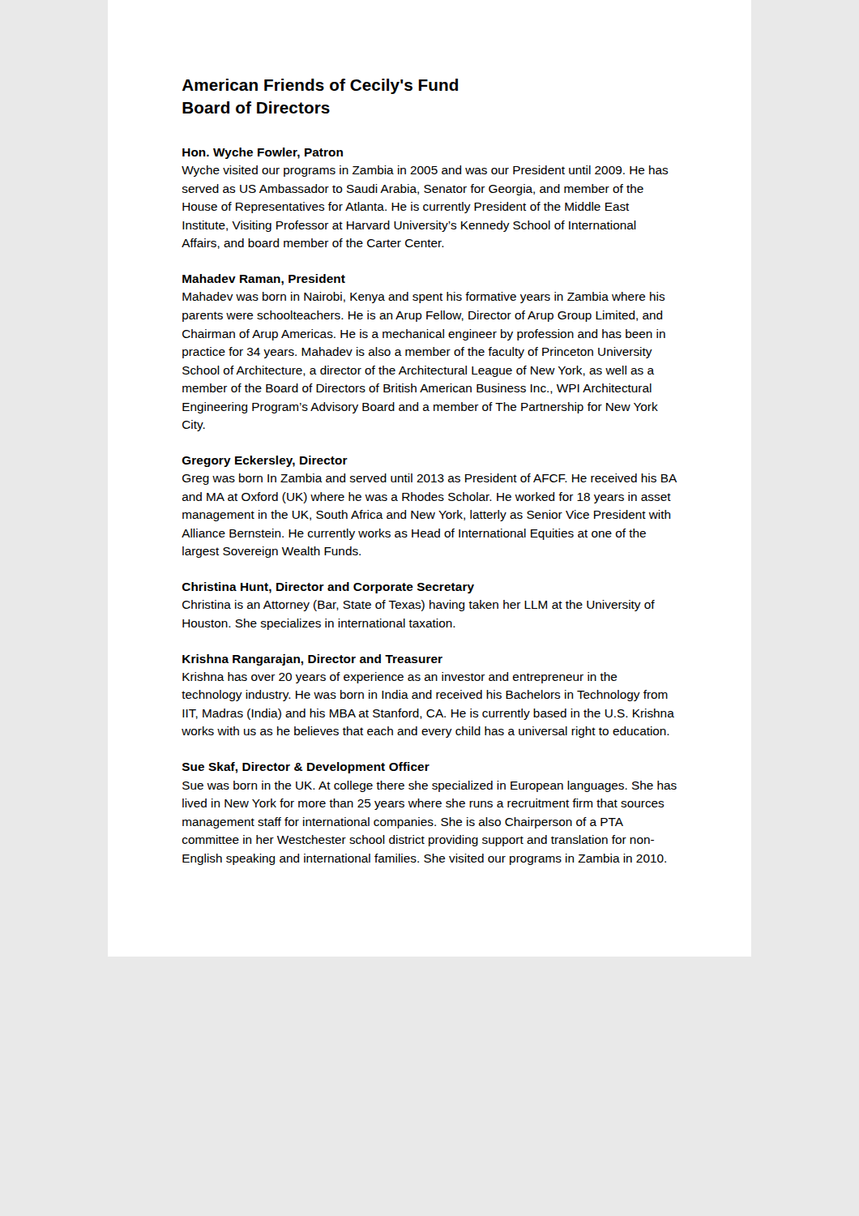American Friends of Cecily's Fund
Board of Directors
Hon. Wyche Fowler, Patron
Wyche visited our programs in Zambia in 2005 and was our President until 2009. He has served as US Ambassador to Saudi Arabia, Senator for Georgia, and member of the House of Representatives for Atlanta. He is currently President of the Middle East Institute, Visiting Professor at Harvard University’s Kennedy School of International Affairs, and board member of the Carter Center.
Mahadev Raman, President
Mahadev was born in Nairobi, Kenya and spent his formative years in Zambia where his parents were schoolteachers. He is an Arup Fellow, Director of Arup Group Limited, and Chairman of Arup Americas. He is a mechanical engineer by profession and has been in practice for 34 years. Mahadev is also a member of the faculty of Princeton University School of Architecture, a director of the Architectural League of New York, as well as a member of the Board of Directors of British American Business Inc., WPI Architectural Engineering Program’s Advisory Board and a member of The Partnership for New York City.
Gregory Eckersley, Director
Greg was born In Zambia and served until 2013 as President of AFCF. He received his BA and MA at Oxford (UK) where he was a Rhodes Scholar. He worked for 18 years in asset management in the UK, South Africa and New York, latterly as Senior Vice President with Alliance Bernstein. He currently works as Head of International Equities at one of the largest Sovereign Wealth Funds.
Christina Hunt, Director and Corporate Secretary
Christina is an Attorney (Bar, State of Texas) having taken her LLM at the University of Houston. She specializes in international taxation.
Krishna Rangarajan, Director and Treasurer
Krishna has over 20 years of experience as an investor and entrepreneur in the technology industry. He was born in India and received his Bachelors in Technology from IIT, Madras (India) and his MBA at Stanford, CA. He is currently based in the U.S. Krishna works with us as he believes that each and every child has a universal right to education.
Sue Skaf, Director & Development Officer
Sue was born in the UK. At college there she specialized in European languages. She has lived in New York for more than 25 years where she runs a recruitment firm that sources management staff for international companies. She is also Chairperson of a PTA committee in her Westchester school district providing support and translation for non-English speaking and international families. She visited our programs in Zambia in 2010.